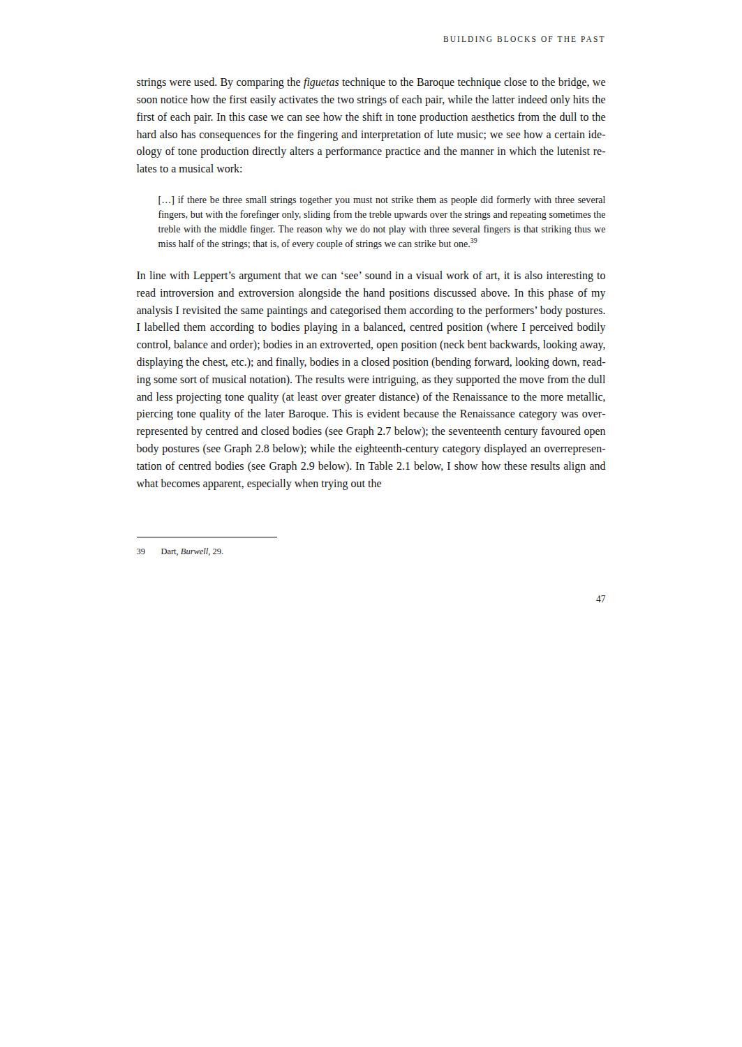Building Blocks of the Past
strings were used. By comparing the figuetas technique to the Baroque technique close to the bridge, we soon notice how the first easily activates the two strings of each pair, while the latter indeed only hits the first of each pair. In this case we can see how the shift in tone production aesthetics from the dull to the hard also has consequences for the fingering and interpretation of lute music; we see how a certain ideology of tone production directly alters a performance practice and the manner in which the lutenist relates to a musical work:
[…] if there be three small strings together you must not strike them as people did formerly with three several fingers, but with the forefinger only, sliding from the treble upwards over the strings and repeating sometimes the treble with the middle finger. The reason why we do not play with three several fingers is that striking thus we miss half of the strings; that is, of every couple of strings we can strike but one.39
In line with Leppert’s argument that we can ‘see’ sound in a visual work of art, it is also interesting to read introversion and extroversion alongside the hand positions discussed above. In this phase of my analysis I revisited the same paintings and categorised them according to the performers’ body postures. I labelled them according to bodies playing in a balanced, centred position (where I perceived bodily control, balance and order); bodies in an extroverted, open position (neck bent backwards, looking away, displaying the chest, etc.); and finally, bodies in a closed position (bending forward, looking down, reading some sort of musical notation). The results were intriguing, as they supported the move from the dull and less projecting tone quality (at least over greater distance) of the Renaissance to the more metallic, piercing tone quality of the later Baroque. This is evident because the Renaissance category was overrepresented by centred and closed bodies (see Graph 2.7 below); the seventeenth century favoured open body postures (see Graph 2.8 below); while the eighteenth-century category displayed an overrepresentation of centred bodies (see Graph 2.9 below). In Table 2.1 below, I show how these results align and what becomes apparent, especially when trying out the
39 Dart, Burwell, 29.
47